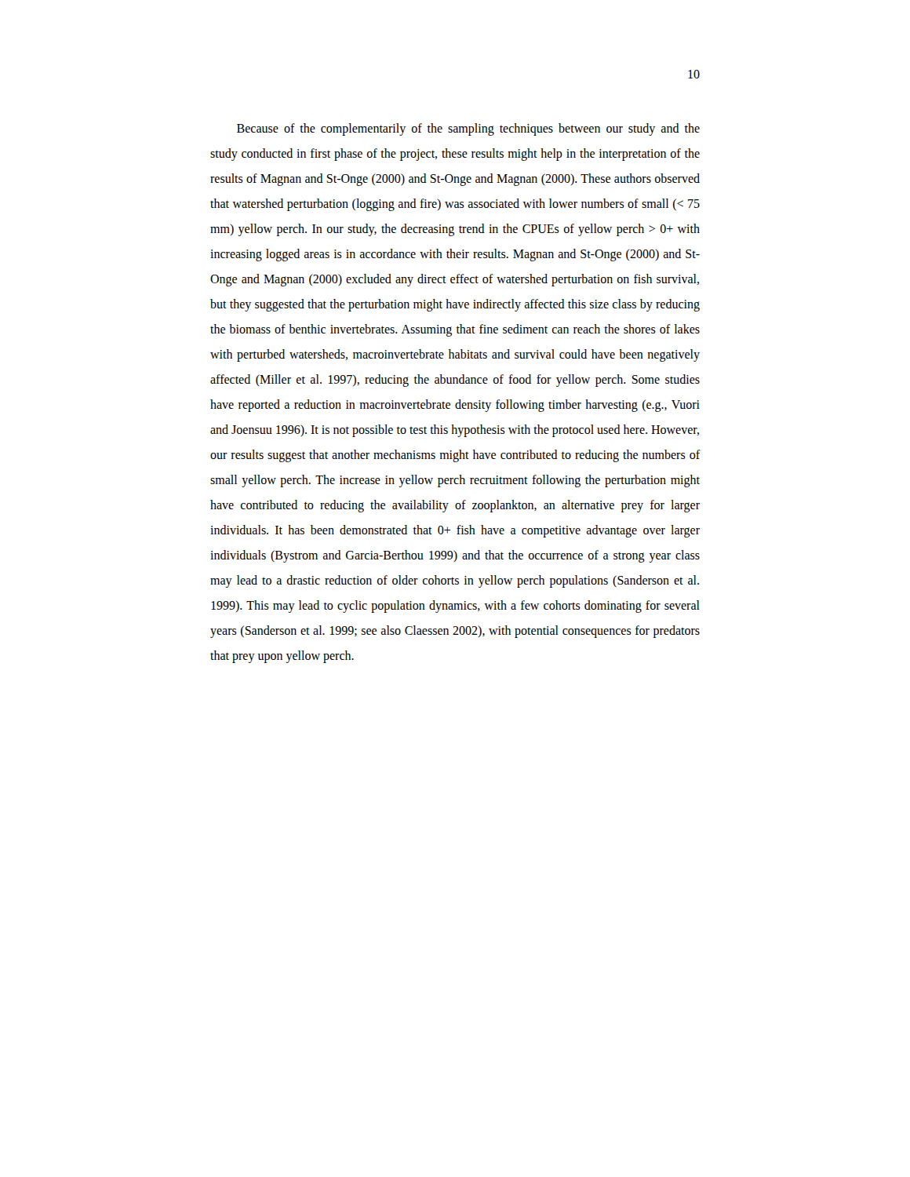10
Because of the complementarily of the sampling techniques between our study and the study conducted in first phase of the project, these results might help in the interpretation of the results of Magnan and St-Onge (2000) and St-Onge and Magnan (2000). These authors observed that watershed perturbation (logging and fire) was associated with lower numbers of small (< 75 mm) yellow perch. In our study, the decreasing trend in the CPUEs of yellow perch > 0+ with increasing logged areas is in accordance with their results. Magnan and St-Onge (2000) and St-Onge and Magnan (2000) excluded any direct effect of watershed perturbation on fish survival, but they suggested that the perturbation might have indirectly affected this size class by reducing the biomass of benthic invertebrates. Assuming that fine sediment can reach the shores of lakes with perturbed watersheds, macroinvertebrate habitats and survival could have been negatively affected (Miller et al. 1997), reducing the abundance of food for yellow perch. Some studies have reported a reduction in macroinvertebrate density following timber harvesting (e.g., Vuori and Joensuu 1996). It is not possible to test this hypothesis with the protocol used here. However, our results suggest that another mechanisms might have contributed to reducing the numbers of small yellow perch. The increase in yellow perch recruitment following the perturbation might have contributed to reducing the availability of zooplankton, an alternative prey for larger individuals. It has been demonstrated that 0+ fish have a competitive advantage over larger individuals (Bystrom and Garcia-Berthou 1999) and that the occurrence of a strong year class may lead to a drastic reduction of older cohorts in yellow perch populations (Sanderson et al. 1999). This may lead to cyclic population dynamics, with a few cohorts dominating for several years (Sanderson et al. 1999; see also Claessen 2002), with potential consequences for predators that prey upon yellow perch.